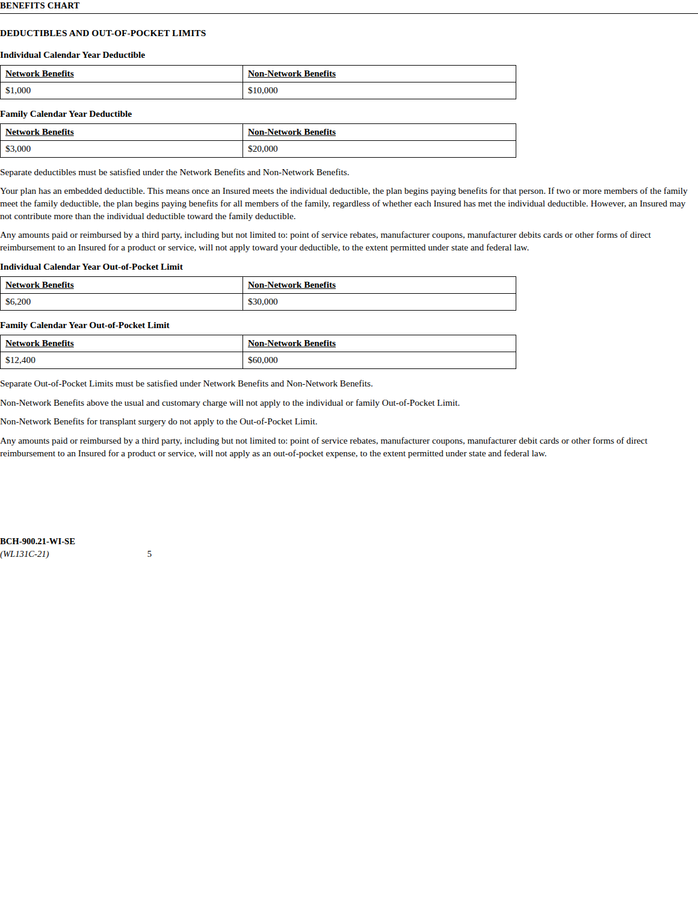BENEFITS CHART
DEDUCTIBLES AND OUT-OF-POCKET LIMITS
Individual Calendar Year Deductible
| Network Benefits | Non-Network Benefits |
| --- | --- |
| $1,000 | $10,000 |
Family Calendar Year Deductible
| Network Benefits | Non-Network Benefits |
| --- | --- |
| $3,000 | $20,000 |
Separate deductibles must be satisfied under the Network Benefits and Non-Network Benefits.
Your plan has an embedded deductible. This means once an Insured meets the individual deductible, the plan begins paying benefits for that person. If two or more members of the family meet the family deductible, the plan begins paying benefits for all members of the family, regardless of whether each Insured has met the individual deductible. However, an Insured may not contribute more than the individual deductible toward the family deductible.
Any amounts paid or reimbursed by a third party, including but not limited to: point of service rebates, manufacturer coupons, manufacturer debits cards or other forms of direct reimbursement to an Insured for a product or service, will not apply toward your deductible, to the extent permitted under state and federal law.
Individual Calendar Year Out-of-Pocket Limit
| Network Benefits | Non-Network Benefits |
| --- | --- |
| $6,200 | $30,000 |
Family Calendar Year Out-of-Pocket Limit
| Network Benefits | Non-Network Benefits |
| --- | --- |
| $12,400 | $60,000 |
Separate Out-of-Pocket Limits must be satisfied under Network Benefits and Non-Network Benefits.
Non-Network Benefits above the usual and customary charge will not apply to the individual or family Out-of-Pocket Limit.
Non-Network Benefits for transplant surgery do not apply to the Out-of-Pocket Limit.
Any amounts paid or reimbursed by a third party, including but not limited to: point of service rebates, manufacturer coupons, manufacturer debit cards or other forms of direct reimbursement to an Insured for a product or service, will not apply as an out-of-pocket expense, to the extent permitted under state and federal law.
BCH-900.21-WI-SE
(WL131C-21)5